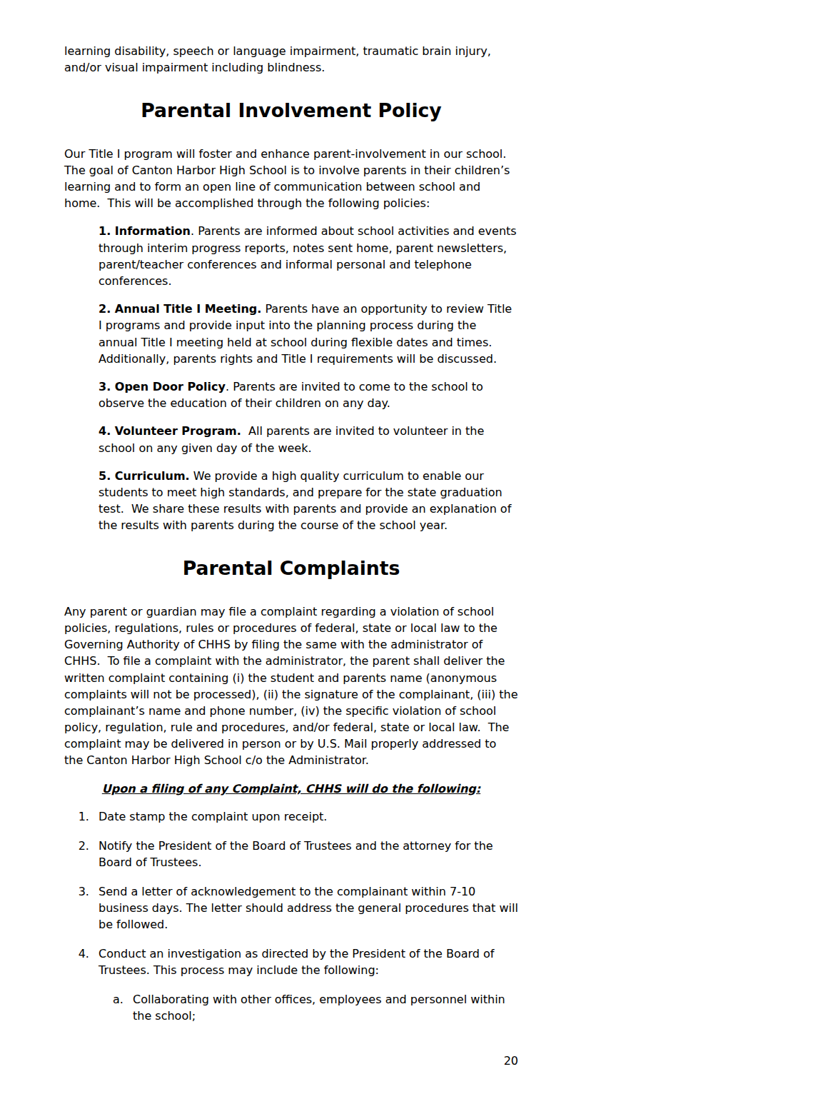learning disability, speech or language impairment, traumatic brain injury, and/or visual impairment including blindness.
Parental Involvement Policy
Our Title I program will foster and enhance parent-involvement in our school. The goal of Canton Harbor High School is to involve parents in their children’s learning and to form an open line of communication between school and home. This will be accomplished through the following policies:
1. Information. Parents are informed about school activities and events through interim progress reports, notes sent home, parent newsletters, parent/teacher conferences and informal personal and telephone conferences.
2. Annual Title I Meeting. Parents have an opportunity to review Title I programs and provide input into the planning process during the annual Title I meeting held at school during flexible dates and times. Additionally, parents rights and Title I requirements will be discussed.
3. Open Door Policy. Parents are invited to come to the school to observe the education of their children on any day.
4. Volunteer Program. All parents are invited to volunteer in the school on any given day of the week.
5. Curriculum. We provide a high quality curriculum to enable our students to meet high standards, and prepare for the state graduation test. We share these results with parents and provide an explanation of the results with parents during the course of the school year.
Parental Complaints
Any parent or guardian may file a complaint regarding a violation of school policies, regulations, rules or procedures of federal, state or local law to the Governing Authority of CHHS by filing the same with the administrator of CHHS. To file a complaint with the administrator, the parent shall deliver the written complaint containing (i) the student and parents name (anonymous complaints will not be processed), (ii) the signature of the complainant, (iii) the complainant’s name and phone number, (iv) the specific violation of school policy, regulation, rule and procedures, and/or federal, state or local law. The complaint may be delivered in person or by U.S. Mail properly addressed to the Canton Harbor High School c/o the Administrator.
Upon a filing of any Complaint, CHHS will do the following:
Date stamp the complaint upon receipt.
Notify the President of the Board of Trustees and the attorney for the Board of Trustees.
Send a letter of acknowledgement to the complainant within 7-10 business days. The letter should address the general procedures that will be followed.
Conduct an investigation as directed by the President of the Board of Trustees. This process may include the following:
Collaborating with other offices, employees and personnel within the school;
20